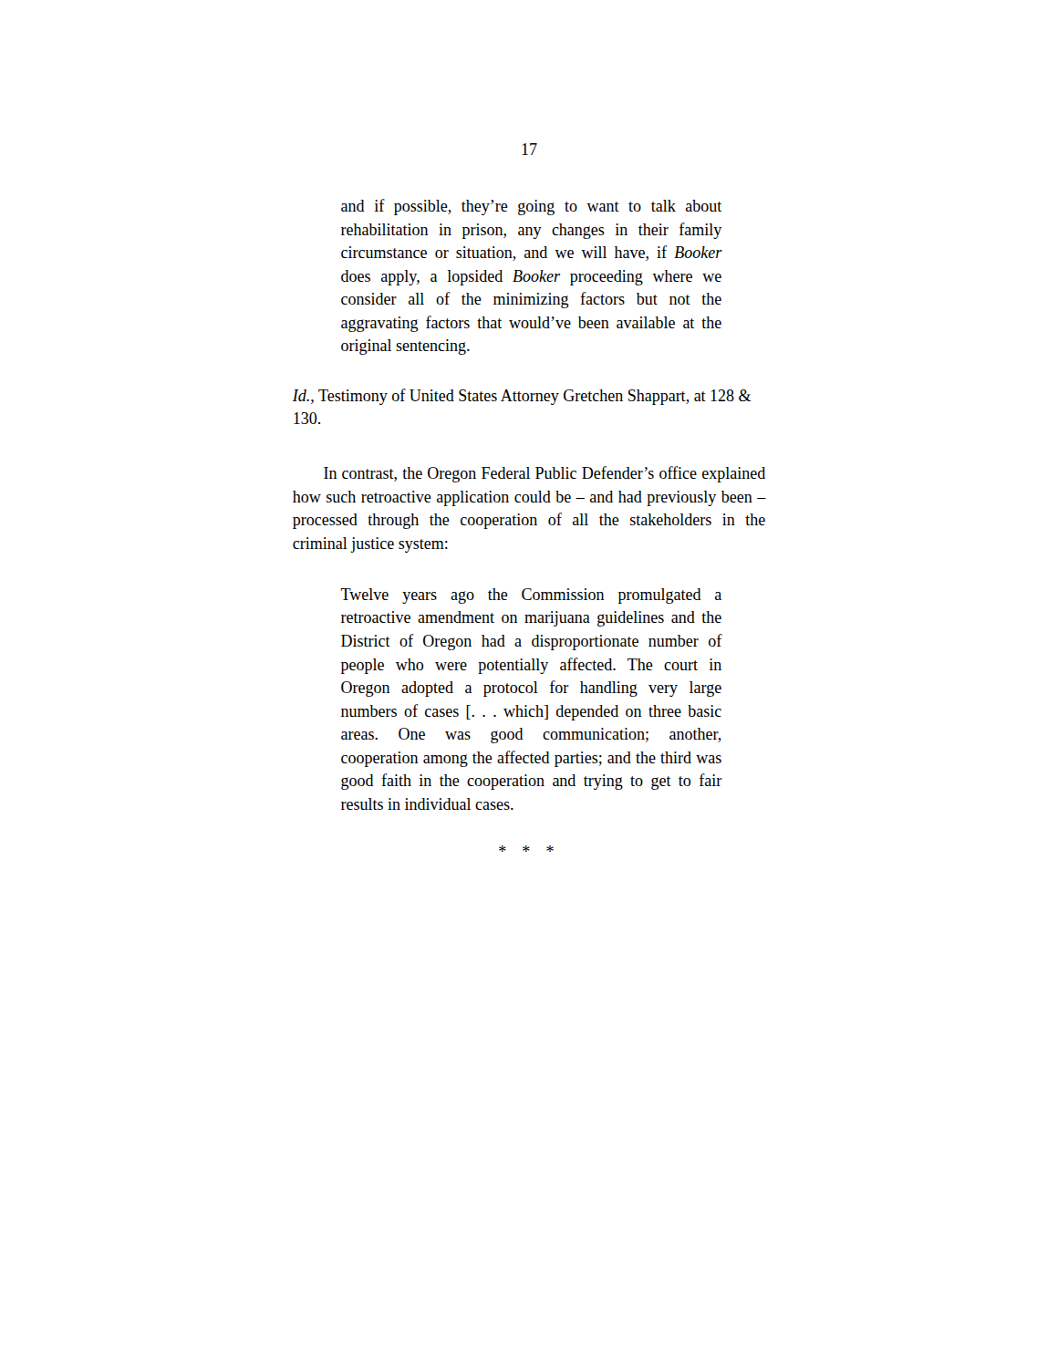17
and if possible, they’re going to want to talk about rehabilitation in prison, any changes in their family circumstance or situation, and we will have, if Booker does apply, a lopsided Booker proceeding where we consider all of the minimizing factors but not the aggravating factors that would’ve been available at the original sentencing.
Id., Testimony of United States Attorney Gretchen Shappart, at 128 & 130.
In contrast, the Oregon Federal Public Defender’s office explained how such retroactive application could be – and had previously been – processed through the cooperation of all the stakeholders in the criminal justice system:
Twelve years ago the Commission promulgated a retroactive amendment on marijuana guidelines and the District of Oregon had a disproportionate number of people who were potentially affected. The court in Oregon adopted a protocol for handling very large numbers of cases [. . . which] depended on three basic areas. One was good communication; another, cooperation among the affected parties; and the third was good faith in the cooperation and trying to get to fair results in individual cases.
* * *